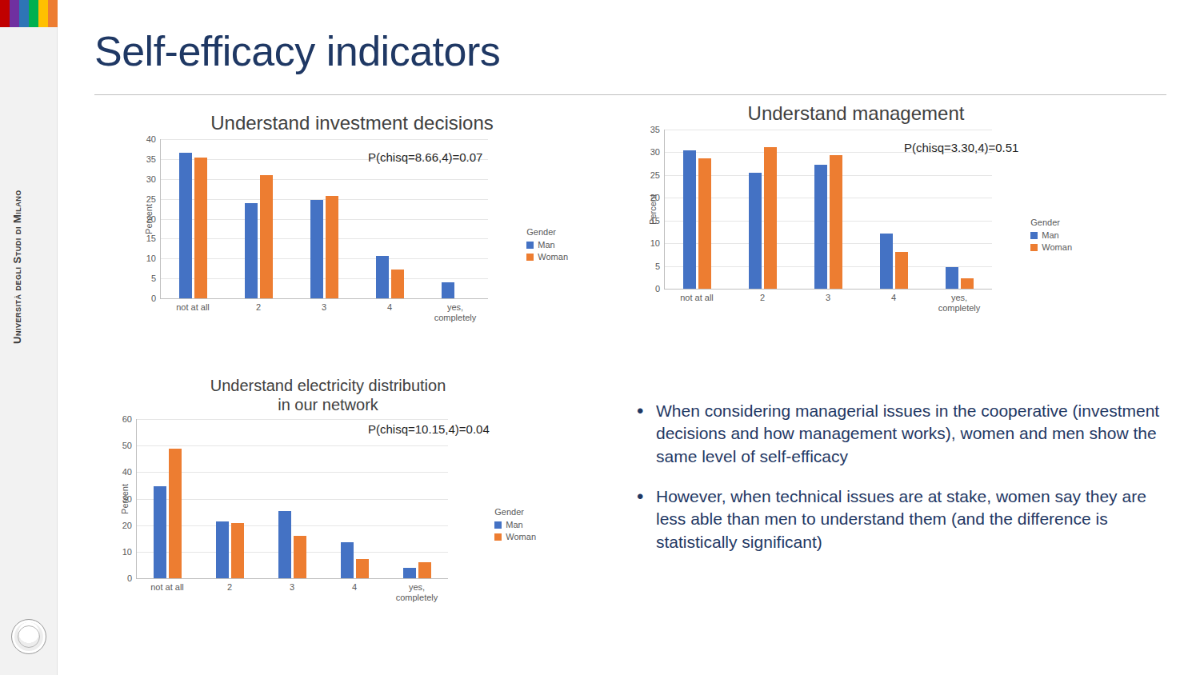Università degli Studi di Milano
Self-efficacy indicators
Understand investment decisions
Percent 40 35 30 25 20 15 10 5 0
not at all 234 yes,
completely
Gender
Man
Woman
P(chisq=8.66,4)=0.07
Understand management
Percent 35 30 25 20 15 10 5 0
not at all 234 yes,
completely
Gender
Man
Woman
P(chisq=3.30,4)=0.51
Understand electricity distribution
in our network
Percent 60 50 40 30 20 10 0
not at all 234 yes,
completely
Gender
Man
Woman
P(chisq=10.15,4)=0.04
When considering managerial issues in the cooperative (investment decisions and how management works), women and men show the same level of self-efficacy
However, when technical issues are at stake, women say they are less able than men to understand them (and the difference is statistically significant)